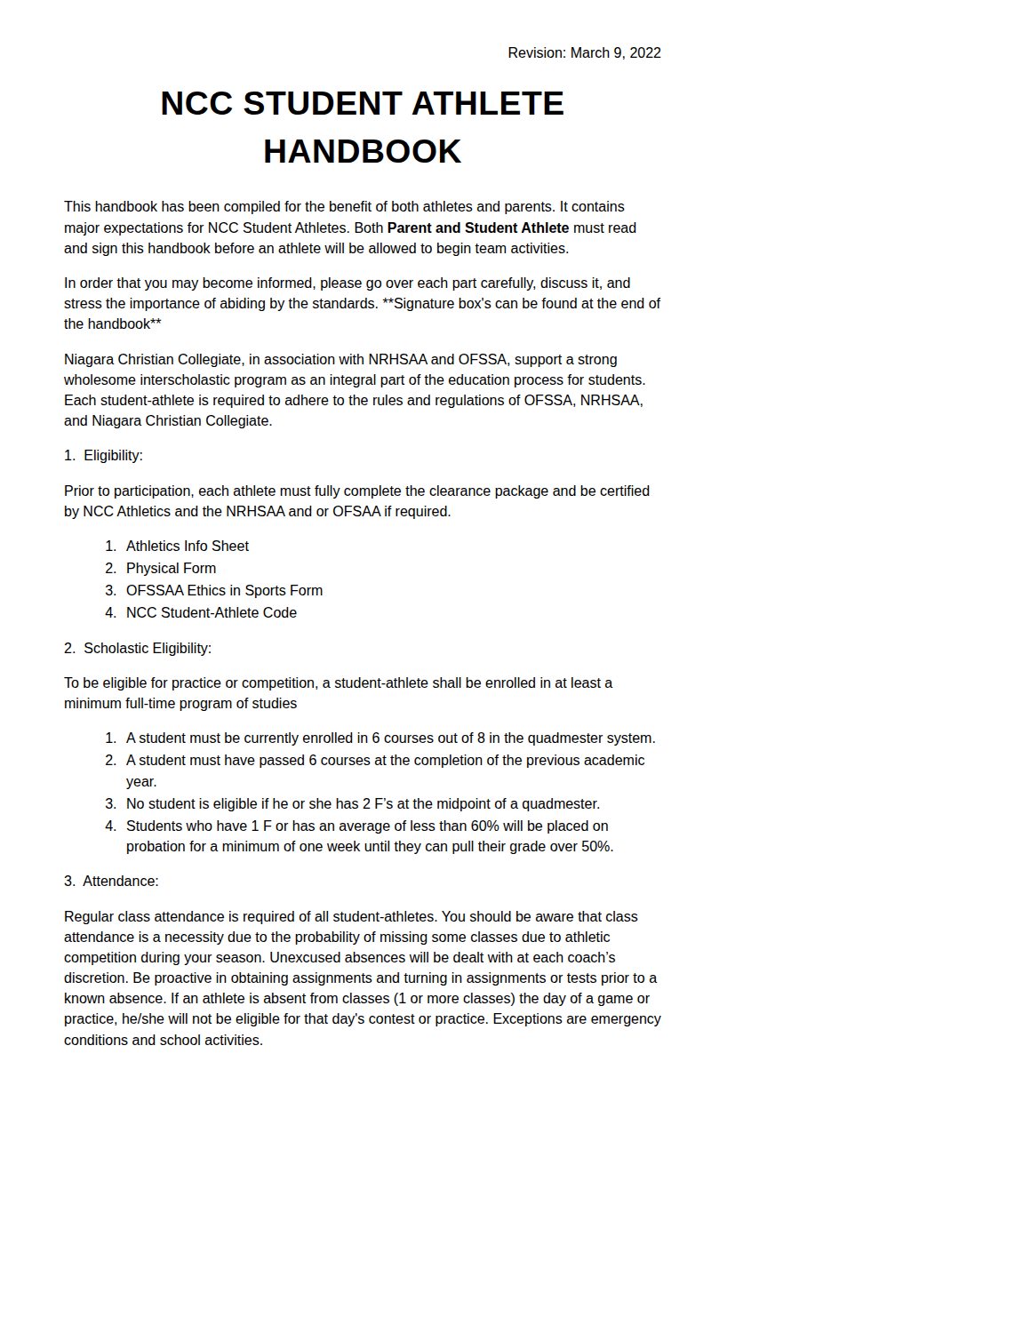Revision: March 9, 2022
NCC STUDENT ATHLETE HANDBOOK
This handbook has been compiled for the benefit of both athletes and parents. It contains major expectations for NCC Student Athletes. Both Parent and Student Athlete must read and sign this handbook before an athlete will be allowed to begin team activities.
In order that you may become informed, please go over each part carefully, discuss it, and stress the importance of abiding by the standards. **Signature box's can be found at the end of the handbook**
Niagara Christian Collegiate, in association with NRHSAA and OFSSA, support a strong wholesome interscholastic program as an integral part of the education process for students. Each student-athlete is required to adhere to the rules and regulations of OFSSA, NRHSAA, and Niagara Christian Collegiate.
1. Eligibility:
Prior to participation, each athlete must fully complete the clearance package and be certified by NCC Athletics and the NRHSAA and or OFSAA if required.
Athletics Info Sheet
Physical Form
OFSSAA Ethics in Sports Form
NCC Student-Athlete Code
2. Scholastic Eligibility:
To be eligible for practice or competition, a student-athlete shall be enrolled in at least a minimum full-time program of studies
A student must be currently enrolled in 6 courses out of 8 in the quadmester system.
A student must have passed 6 courses at the completion of the previous academic year.
No student is eligible if he or she has 2 F’s at the midpoint of a quadmester.
Students who have 1 F or has an average of less than 60% will be placed on probation for a minimum of one week until they can pull their grade over 50%.
3. Attendance:
Regular class attendance is required of all student-athletes. You should be aware that class attendance is a necessity due to the probability of missing some classes due to athletic competition during your season. Unexcused absences will be dealt with at each coach’s discretion. Be proactive in obtaining assignments and turning in assignments or tests prior to a known absence. If an athlete is absent from classes (1 or more classes) the day of a game or practice, he/she will not be eligible for that day's contest or practice. Exceptions are emergency conditions and school activities.